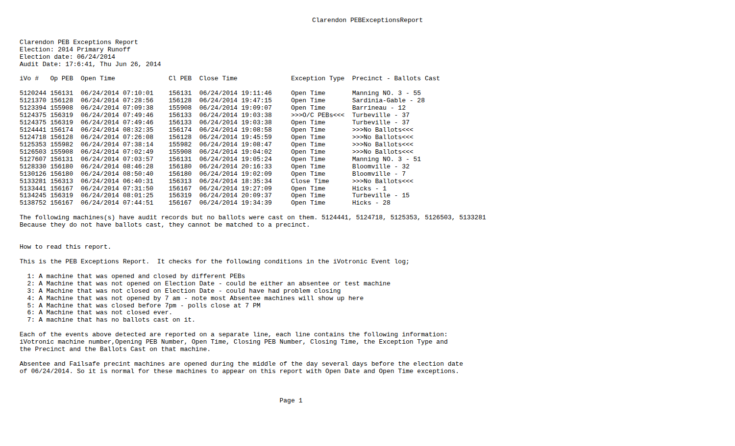Clarendon PEBExceptionsReport
Clarendon PEB Exceptions Report Election: 2014 Primary Runoff Election date: 06/24/2014 Audit Date: 17:6:41, Thu Jun 26, 2014 iVo # Op PEB Open Time Cl PEB Close Time Exception Type Precinct - Ballots Cast 5120244 156131 06/24/2014 07:10:01 156131 06/24/2014 19:11:46 Open Time Manning NO. 3 - 55 5121370 156128 06/24/2014 07:28:56 156128 06/24/2014 19:47:15 Open Time Sardinia-Gable - 28 5123394 155908 06/24/2014 07:09:38 155908 06/24/2014 19:09:07 Open Time Barrineau - 12 5124375 156319 06/24/2014 07:49:46 156133 06/24/2014 19:03:38 >>>O/C PEBs<<< Turbeville - 37 5124375 156319 06/24/2014 07:49:46 156133 06/24/2014 19:03:38 Open Time Turbeville - 37 5124441 156174 06/24/2014 08:32:35 156174 06/24/2014 19:08:58 Open Time >>>No Ballots<<< 5124718 156128 06/24/2014 07:26:08 156128 06/24/2014 19:45:59 Open Time >>>No Ballots<<< 5125353 155982 06/24/2014 07:38:14 155982 06/24/2014 19:08:47 Open Time >>>No Ballots<<< 5126503 155908 06/24/2014 07:02:49 155908 06/24/2014 19:04:02 Open Time >>>No Ballots<<< 5127607 156131 06/24/2014 07:03:57 156131 06/24/2014 19:05:24 Open Time Manning NO. 3 - 51 5128330 156180 06/24/2014 08:46:28 156180 06/24/2014 20:16:33 Open Time Bloomville - 32 5130126 156180 06/24/2014 08:50:40 156180 06/24/2014 19:02:09 Open Time Bloomville - 7 5133281 156313 06/24/2014 06:40:31 156313 06/24/2014 18:35:34 Close Time >>>No Ballots<<< 5133441 156167 06/24/2014 07:31:50 156167 06/24/2014 19:27:09 Open Time Hicks - 1 5134245 156319 06/24/2014 08:01:25 156319 06/24/2014 20:09:37 Open Time Turbeville - 15 5138752 156167 06/24/2014 07:44:51 156167 06/24/2014 19:34:39 Open Time Hicks - 28 The following machines(s) have audit records but no ballots were cast on them. 5124441, 5124718, 5125353, 5126503, 5133281 Because they do not have ballots cast, they cannot be matched to a precinct. How to read this report. This is the PEB Exceptions Report. It checks for the following conditions in the iVotronic Event log; 1: A machine that was opened and closed by different PEBs 2: A Machine that was not opened on Election Date - could be either an absentee or test machine 3: A Machine that was not closed on Election Date - could have had problem closing 4: A Machine that was not opened by 7 am - note most Absentee machines will show up here 5: A Machine that was closed before 7pm - polls close at 7 PM 6: A Machine that was not closed ever. 7: A machine that has no ballots cast on it. Each of the events above detected are reported on a separate line, each line contains the following information: iVotronic machine number,Opening PEB Number, Open Time, Closing PEB Number, Closing Time, the Exception Type and the Precinct and the Ballots Cast on that machine. Absentee and Failsafe precint machines are opened during the middle of the day several days before the election date of 06/24/2014. So it is normal for these machines to appear on this report with Open Date and Open Time exceptions. Page 1